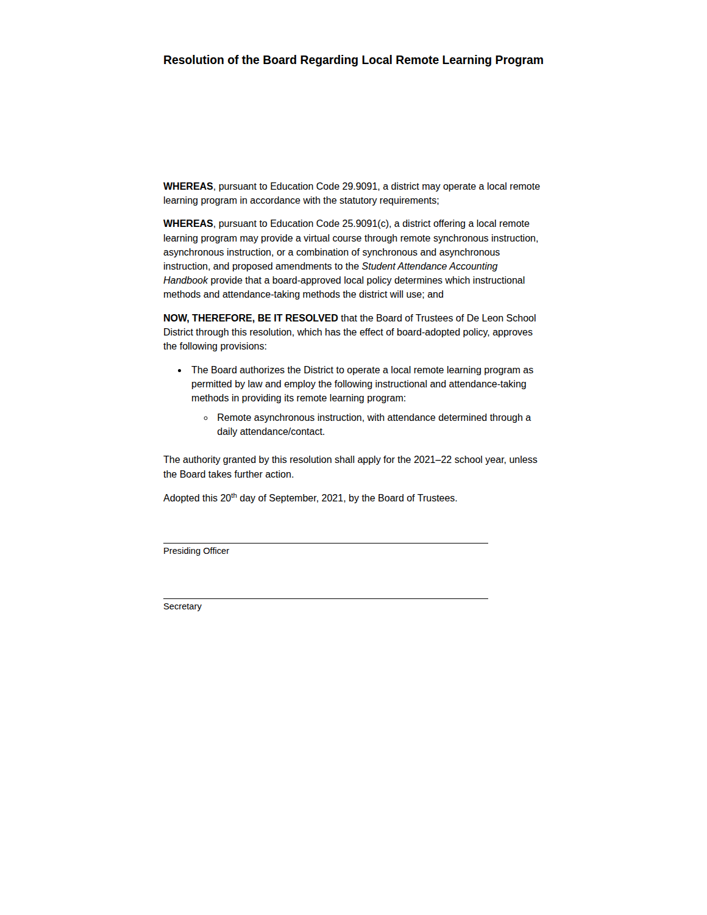Resolution of the Board Regarding Local Remote Learning Program
WHEREAS, pursuant to Education Code 29.9091, a district may operate a local remote learning program in accordance with the statutory requirements;
WHEREAS, pursuant to Education Code 25.9091(c), a district offering a local remote learning program may provide a virtual course through remote synchronous instruction, asynchronous instruction, or a combination of synchronous and asynchronous instruction, and proposed amendments to the Student Attendance Accounting Handbook provide that a board-approved local policy determines which instructional methods and attendance-taking methods the district will use; and
NOW, THEREFORE, BE IT RESOLVED that the Board of Trustees of De Leon School District through this resolution, which has the effect of board-adopted policy, approves the following provisions:
The Board authorizes the District to operate a local remote learning program as permitted by law and employ the following instructional and attendance-taking methods in providing its remote learning program:
Remote asynchronous instruction, with attendance determined through a daily attendance/contact.
The authority granted by this resolution shall apply for the 2021–22 school year, unless the Board takes further action.
Adopted this 20th day of September, 2021, by the Board of Trustees.
​
Presiding Officer
​
Secretary